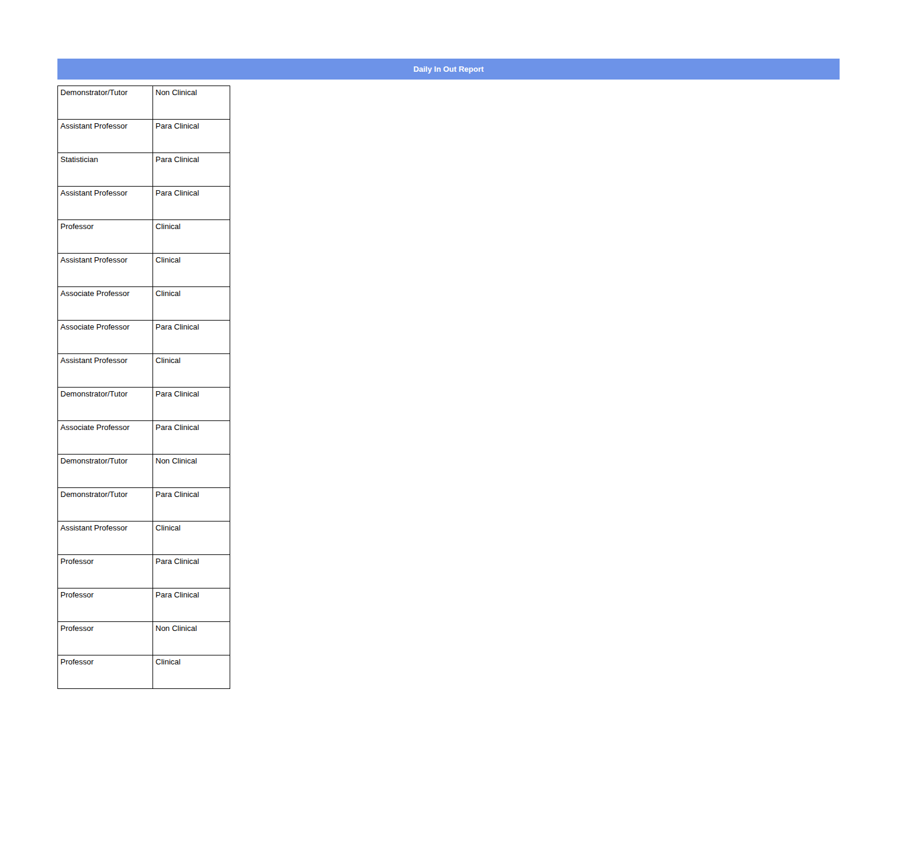Daily In Out Report
| Demonstrator/Tutor | Non Clinical |
| Assistant Professor | Para Clinical |
| Statistician | Para Clinical |
| Assistant Professor | Para Clinical |
| Professor | Clinical |
| Assistant Professor | Clinical |
| Associate Professor | Clinical |
| Associate Professor | Para Clinical |
| Assistant Professor | Clinical |
| Demonstrator/Tutor | Para Clinical |
| Associate Professor | Para Clinical |
| Demonstrator/Tutor | Non Clinical |
| Demonstrator/Tutor | Para Clinical |
| Assistant Professor | Clinical |
| Professor | Para Clinical |
| Professor | Para Clinical |
| Professor | Non Clinical |
| Professor | Clinical |